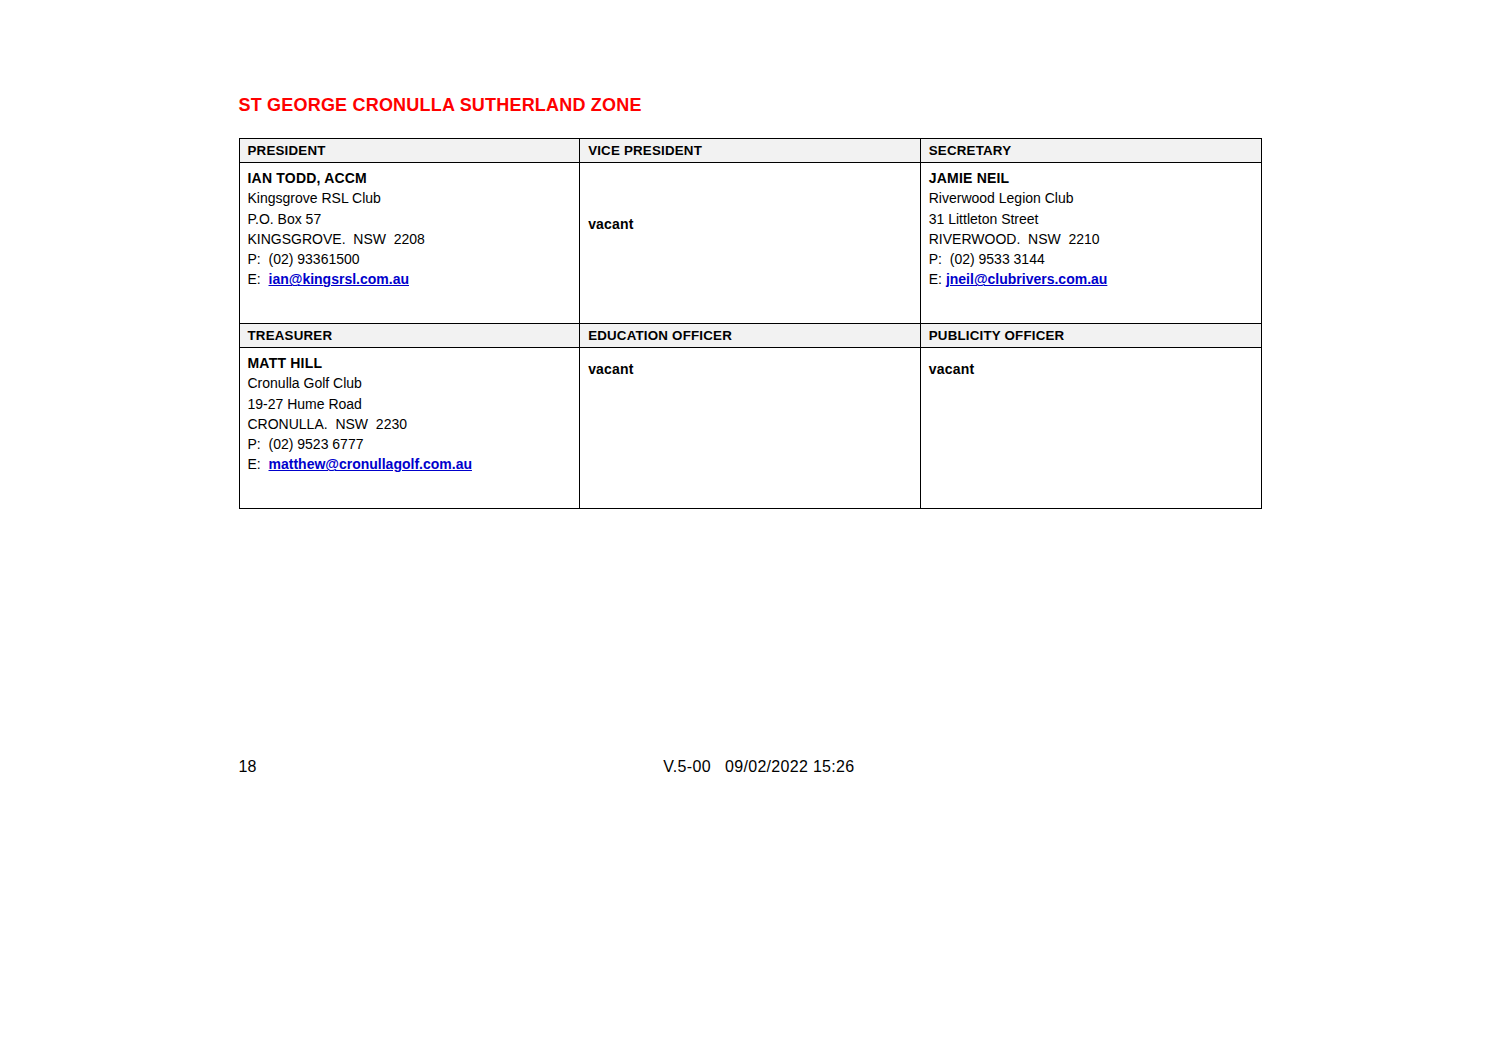ST GEORGE CRONULLA SUTHERLAND ZONE
| PRESIDENT | VICE PRESIDENT | SECRETARY |
| --- | --- | --- |
| IAN TODD, ACCM Kingsgrove RSL Club P.O. Box 57 KINGSGROVE. NSW 2208 P: (02) 93361500 E: ian@kingsrsl.com.au | vacant | JAMIE NEIL Riverwood Legion Club 31 Littleton Street RIVERWOOD. NSW 2210 P: (02) 9533 3144 E: jneil@clubrivers.com.au |
| TREASURER | EDUCATION OFFICER | PUBLICITY OFFICER |
| MATT HILL Cronulla Golf Club 19-27 Hume Road CRONULLA. NSW 2230 P: (02) 9523 6777 E: matthew@cronullagolf.com.au | vacant | vacant |
18
V.5-00 09/02/2022 15:26